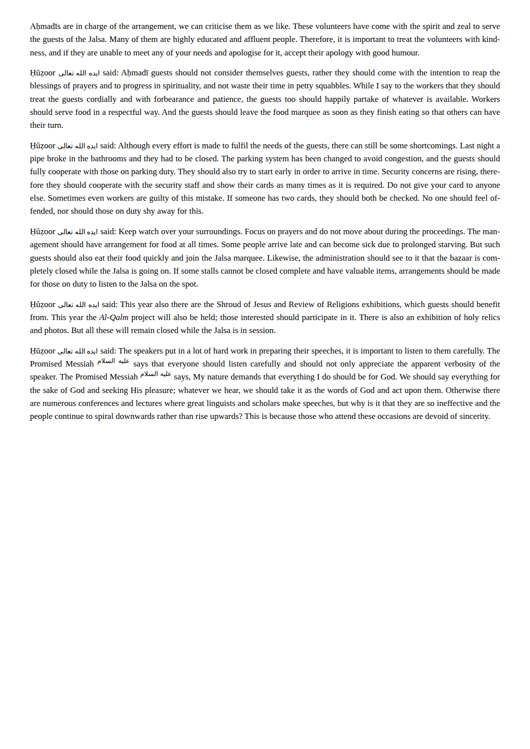Aḥmadīs are in charge of the arrangement, we can criticise them as we like. These volunteers have come with the spirit and zeal to serve the guests of the Jalsa. Many of them are highly educated and affluent people. Therefore, it is important to treat the volunteers with kindness, and if they are unable to meet any of your needs and apologise for it, accept their apology with good humour.
Ḥūẓoor ايده الله تعالى said: Aḥmadī guests should not consider themselves guests, rather they should come with the intention to reap the blessings of prayers and to progress in spirituality, and not waste their time in petty squabbles. While I say to the workers that they should treat the guests cordially and with forbearance and patience, the guests too should happily partake of whatever is available. Workers should serve food in a respectful way. And the guests should leave the food marquee as soon as they finish eating so that others can have their turn.
Ḥūẓoor ايده الله تعالى said: Although every effort is made to fulfil the needs of the guests, there can still be some shortcomings. Last night a pipe broke in the bathrooms and they had to be closed. The parking system has been changed to avoid congestion, and the guests should fully cooperate with those on parking duty. They should also try to start early in order to arrive in time. Security concerns are rising, therefore they should cooperate with the security staff and show their cards as many times as it is required. Do not give your card to anyone else. Sometimes even workers are guilty of this mistake. If someone has two cards, they should both be checked. No one should feel offended, nor should those on duty shy away for this.
Ḥūẓoor ايده الله تعالى said: Keep watch over your surroundings. Focus on prayers and do not move about during the proceedings. The management should have arrangement for food at all times. Some people arrive late and can become sick due to prolonged starving. But such guests should also eat their food quickly and join the Jalsa marquee. Likewise, the administration should see to it that the bazaar is completely closed while the Jalsa is going on. If some stalls cannot be closed complete and have valuable items, arrangements should be made for those on duty to listen to the Jalsa on the spot.
Ḥūẓoor ايده الله تعالى said: This year also there are the Shroud of Jesus and Review of Religions exhibitions, which guests should benefit from. This year the Al-Qalm project will also be held; those interested should participate in it. There is also an exhibition of holy relics and photos. But all these will remain closed while the Jalsa is in session.
Ḥūẓoor ايده الله تعالى said: The speakers put in a lot of hard work in preparing their speeches, it is important to listen to them carefully. The Promised Messiah عليه السلام says that everyone should listen carefully and should not only appreciate the apparent verbosity of the speaker. The Promised Messiah عليه السلام says, My nature demands that everything I do should be for God. We should say everything for the sake of God and seeking His pleasure; whatever we hear, we should take it as the words of God and act upon them. Otherwise there are numerous conferences and lectures where great linguists and scholars make speeches, but why is it that they are so ineffective and the people continue to spiral downwards rather than rise upwards? This is because those who attend these occasions are devoid of sincerity.